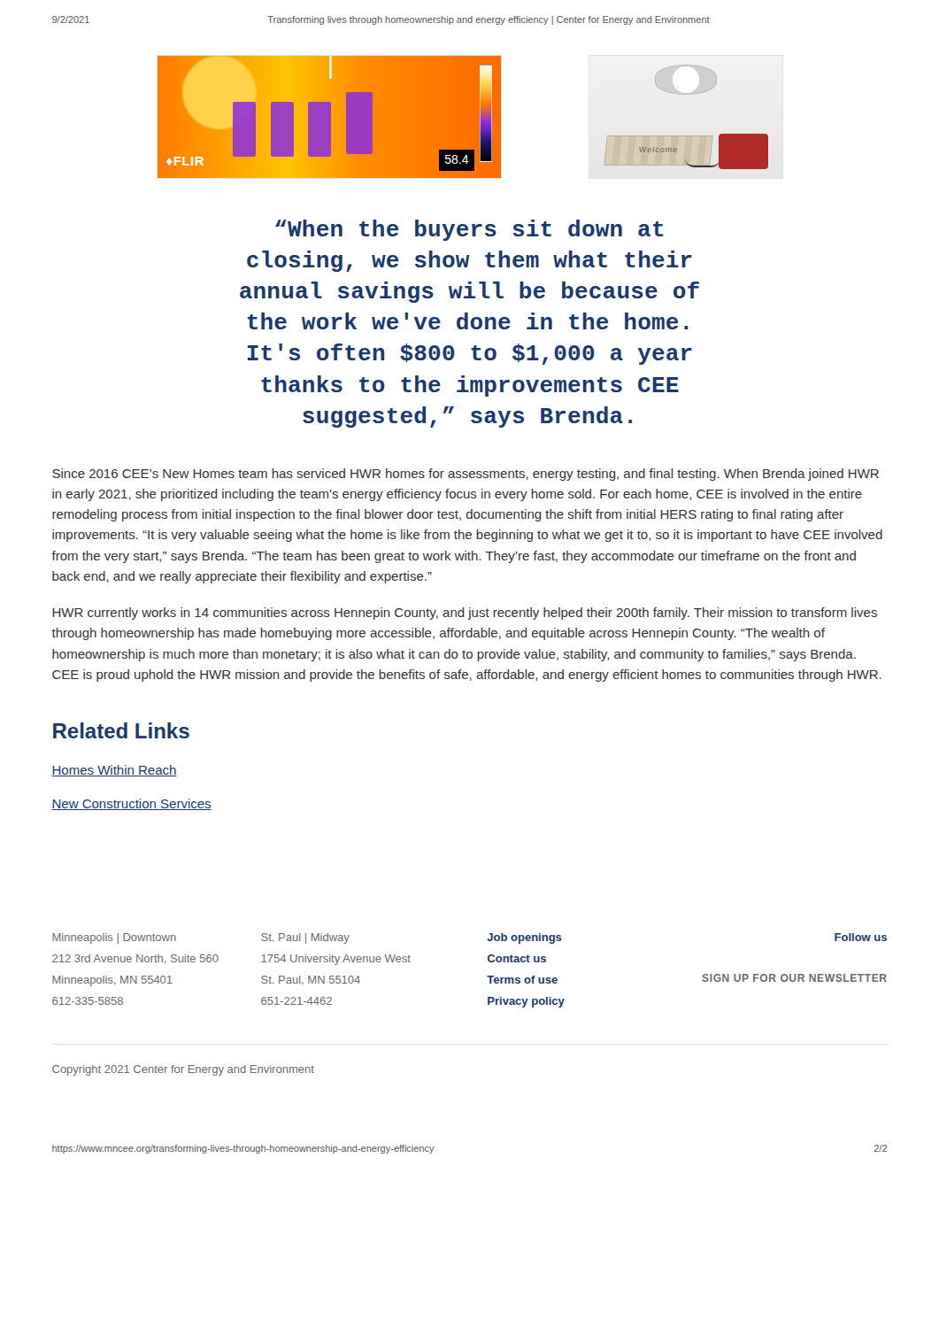9/2/2021 Transforming lives through homeownership and energy efficiency | Center for Energy and Environment
♦FLIR 58.4
“When the buyers sit down at closing, we show them what their annual savings will be because of the work we've done in the home. It's often $800 to $1,000 a year thanks to the improvements CEE suggested,” says Brenda.
Since 2016 CEE’s New Homes team has serviced HWR homes for assessments, energy testing, and final testing. When Brenda joined HWR in early 2021, she prioritized including the team's energy efficiency focus in every home sold. For each home, CEE is involved in the entire remodeling process from initial inspection to the final blower door test, documenting the shift from initial HERS rating to final rating after improvements. “It is very valuable seeing what the home is like from the beginning to what we get it to, so it is important to have CEE involved from the very start,” says Brenda. “The team has been great to work with. They’re fast, they accommodate our timeframe on the front and back end, and we really appreciate their flexibility and expertise.”
HWR currently works in 14 communities across Hennepin County, and just recently helped their 200th family. Their mission to transform lives through homeownership has made homebuying more accessible, affordable, and equitable across Hennepin County. “The wealth of homeownership is much more than monetary; it is also what it can do to provide value, stability, and community to families,” says Brenda. CEE is proud uphold the HWR mission and provide the benefits of safe, affordable, and energy efficient homes to communities through HWR.
Related Links
Homes Within Reach New Construction Services
Minneapolis | Downtown
212 3rd Avenue North, Suite 560
Minneapolis, MN 55401
612-335-5858
St. Paul | Midway
1754 University Avenue West
St. Paul, MN 55104
651-221-4462
Job openings Contact us Terms of use Privacy policy
Follow us
Sign up for our newsletter
Copyright 2021 Center for Energy and Environment
https://www.mncee.org/transforming-lives-through-homeownership-and-energy-efficiency 2/2